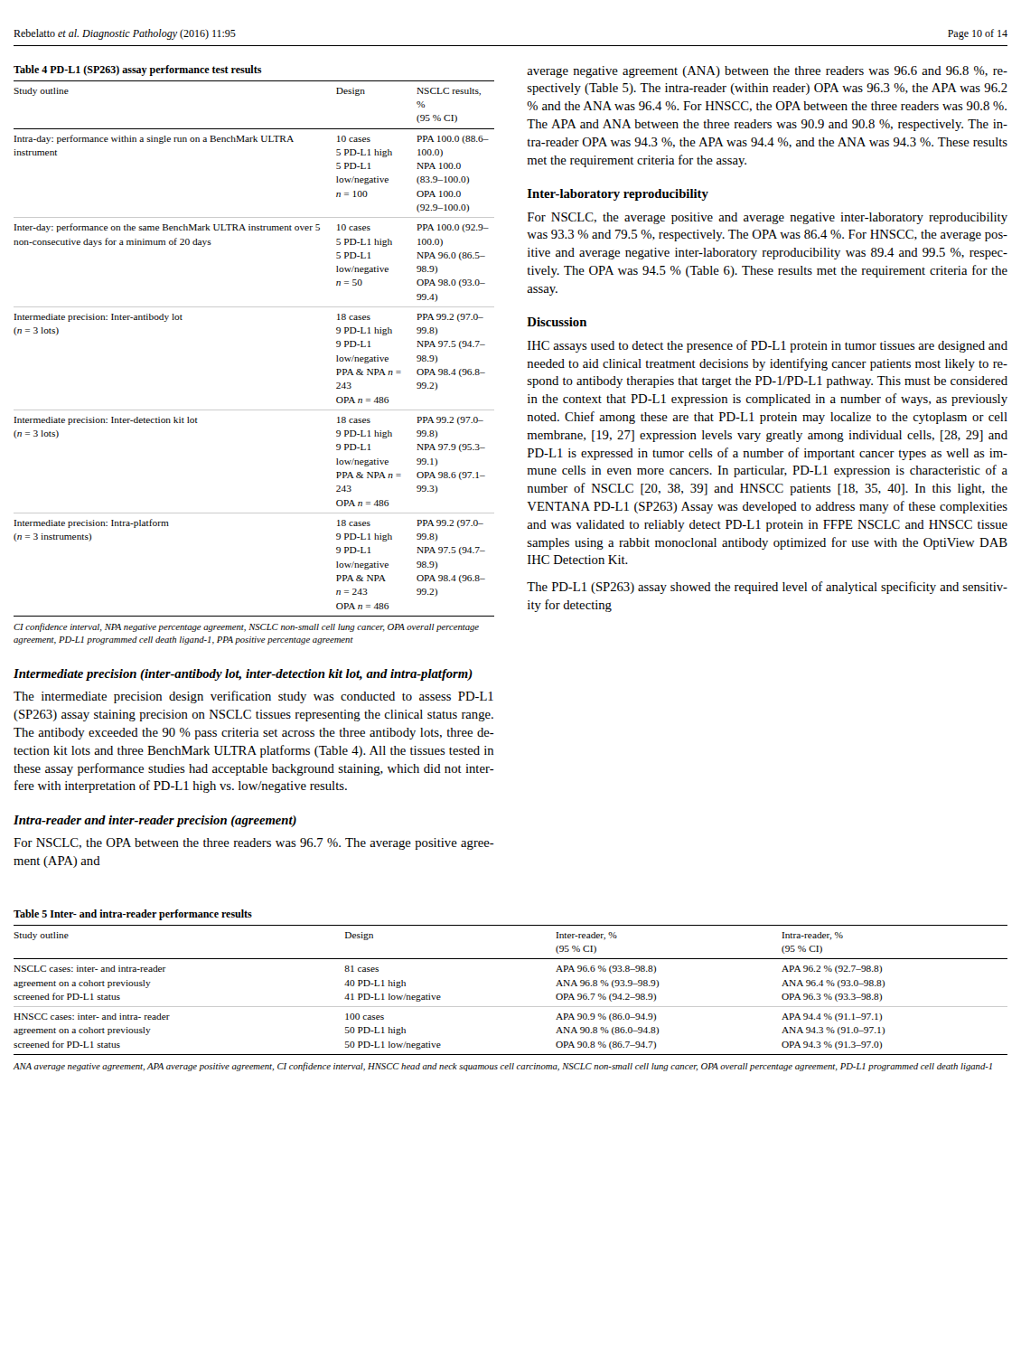Rebelatto et al. Diagnostic Pathology (2016) 11:95 Page 10 of 14
Table 4 PD-L1 (SP263) assay performance test results
| Study outline | Design | NSCLC results, % (95 % CI) |
| --- | --- | --- |
| Intra-day: performance within a single run on a BenchMark ULTRA instrument | 10 cases 5 PD-L1 high 5 PD-L1 low/negative n = 100 | PPA 100.0 (88.6–100.0) NPA 100.0 (83.9–100.0) OPA 100.0 (92.9–100.0) |
| Inter-day: performance on the same BenchMark ULTRA instrument over 5 non-consecutive days for a minimum of 20 days | 10 cases 5 PD-L1 high 5 PD-L1 low/negative n = 50 | PPA 100.0 (92.9–100.0) NPA 96.0 (86.5–98.9) OPA 98.0 (93.0–99.4) |
| Intermediate precision: Inter-antibody lot ( n = 3 lots) | 18 cases 9 PD-L1 high 9 PD-L1 low/negative PPA & NPA n = 243 OPA n = 486 | PPA 99.2 (97.0–99.8) NPA 97.5 (94.7–98.9) OPA 98.4 (96.8–99.2) |
| Intermediate precision: Inter-detection kit lot ( n = 3 lots) | 18 cases 9 PD-L1 high 9 PD-L1 low/negative PPA & NPA n = 243 OPA n = 486 | PPA 99.2 (97.0–99.8) NPA 97.9 (95.3–99.1) OPA 98.6 (97.1–99.3) |
| Intermediate precision: Intra-platform ( n = 3 instruments) | 18 cases 9 PD-L1 high 9 PD-L1 low/negative PPA & NPA n = 243 OPA n = 486 | PPA 99.2 (97.0–99.8) NPA 97.5 (94.7–98.9) OPA 98.4 (96.8–99.2) |
CI confidence interval, NPA negative percentage agreement, NSCLC non-small cell lung cancer, OPA overall percentage agreement, PD-L1 programmed cell death ligand-1, PPA positive percentage agreement
Intermediate precision (inter-antibody lot, inter-detection kit lot, and intra-platform)
The intermediate precision design verification study was conducted to assess PD-L1 (SP263) assay staining precision on NSCLC tissues representing the clinical status range. The antibody exceeded the 90 % pass criteria set across the three antibody lots, three detection kit lots and three BenchMark ULTRA platforms (Table 4). All the tissues tested in these assay performance studies had acceptable background staining, which did not interfere with interpretation of PD-L1 high vs. low/negative results.
Intra-reader and inter-reader precision (agreement)
For NSCLC, the OPA between the three readers was 96.7 %. The average positive agreement (APA) and
average negative agreement (ANA) between the three readers was 96.6 and 96.8 %, respectively (Table 5). The intra-reader (within reader) OPA was 96.3 %, the APA was 96.2 % and the ANA was 96.4 %. For HNSCC, the OPA between the three readers was 90.8 %. The APA and ANA between the three readers was 90.9 and 90.8 %, respectively. The intra-reader OPA was 94.3 %, the APA was 94.4 %, and the ANA was 94.3 %. These results met the requirement criteria for the assay.
Inter-laboratory reproducibility
For NSCLC, the average positive and average negative inter-laboratory reproducibility was 93.3 % and 79.5 %, respectively. The OPA was 86.4 %. For HNSCC, the average positive and average negative inter-laboratory reproducibility was 89.4 and 99.5 %, respectively. The OPA was 94.5 % (Table 6). These results met the requirement criteria for the assay.
Discussion
IHC assays used to detect the presence of PD-L1 protein in tumor tissues are designed and needed to aid clinical treatment decisions by identifying cancer patients most likely to respond to antibody therapies that target the PD-1/PD-L1 pathway. This must be considered in the context that PD-L1 expression is complicated in a number of ways, as previously noted. Chief among these are that PD-L1 protein may localize to the cytoplasm or cell membrane, [19, 27] expression levels vary greatly among individual cells, [28, 29] and PD-L1 is expressed in tumor cells of a number of important cancer types as well as immune cells in even more cancers. In particular, PD-L1 expression is characteristic of a number of NSCLC [20, 38, 39] and HNSCC patients [18, 35, 40]. In this light, the VENTANA PD-L1 (SP263) Assay was developed to address many of these complexities and was validated to reliably detect PD-L1 protein in FFPE NSCLC and HNSCC tissue samples using a rabbit monoclonal antibody optimized for use with the OptiView DAB IHC Detection Kit.
The PD-L1 (SP263) assay showed the required level of analytical specificity and sensitivity for detecting
Table 5 Inter- and intra-reader performance results
| Study outline | Design | Inter-reader, % (95 % CI) | Intra-reader, % (95 % CI) |
| --- | --- | --- | --- |
| NSCLC cases: inter- and intra-reader agreement on a cohort previously screened for PD-L1 status | 81 cases 40 PD-L1 high 41 PD-L1 low/negative | APA 96.6 % (93.8–98.8) ANA 96.8 % (93.9–98.9) OPA 96.7 % (94.2–98.9) | APA 96.2 % (92.7–98.8) ANA 96.4 % (93.0–98.8) OPA 96.3 % (93.3–98.8) |
| HNSCC cases: inter- and intra- reader agreement on a cohort previously screened for PD-L1 status | 100 cases 50 PD-L1 high 50 PD-L1 low/negative | APA 90.9 % (86.0–94.9) ANA 90.8 % (86.0–94.8) OPA 90.8 % (86.7–94.7) | APA 94.4 % (91.1–97.1) ANA 94.3 % (91.0–97.1) OPA 94.3 % (91.3–97.0) |
ANA average negative agreement, APA average positive agreement, CI confidence interval, HNSCC head and neck squamous cell carcinoma, NSCLC non-small cell lung cancer, OPA overall percentage agreement, PD-L1 programmed cell death ligand-1